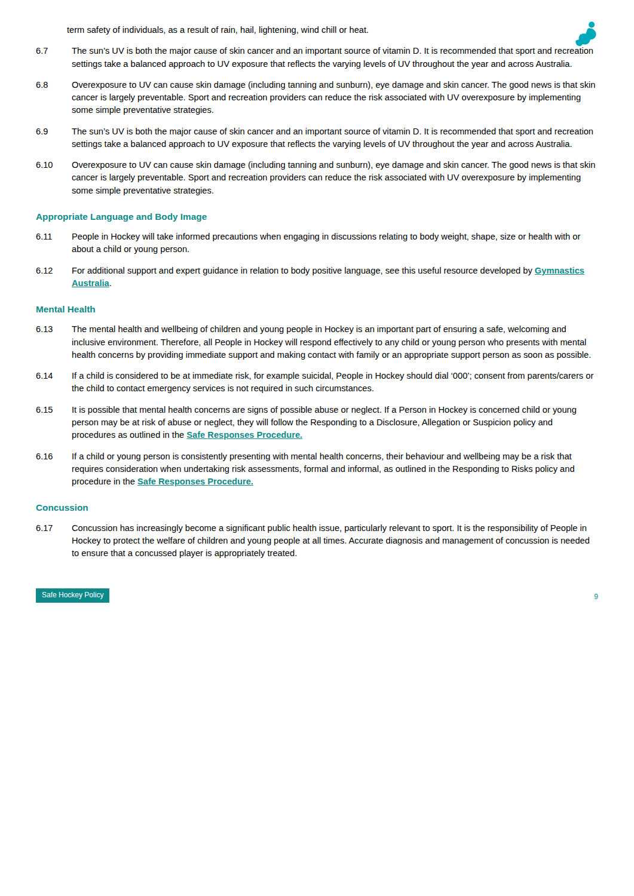term safety of individuals, as a result of rain, hail, lightening, wind chill or heat.
6.7
The sun’s UV is both the major cause of skin cancer and an important source of vitamin D. It is recommended that sport and recreation settings take a balanced approach to UV exposure that reflects the varying levels of UV throughout the year and across Australia.
6.8
Overexposure to UV can cause skin damage (including tanning and sunburn), eye damage and skin cancer. The good news is that skin cancer is largely preventable. Sport and recreation providers can reduce the risk associated with UV overexposure by implementing some simple preventative strategies.
6.9
The sun’s UV is both the major cause of skin cancer and an important source of vitamin D. It is recommended that sport and recreation settings take a balanced approach to UV exposure that reflects the varying levels of UV throughout the year and across Australia.
6.10
Overexposure to UV can cause skin damage (including tanning and sunburn), eye damage and skin cancer. The good news is that skin cancer is largely preventable. Sport and recreation providers can reduce the risk associated with UV overexposure by implementing some simple preventative strategies.
Appropriate Language and Body Image
6.11
People in Hockey will take informed precautions when engaging in discussions relating to body weight, shape, size or health with or about a child or young person.
6.12
For additional support and expert guidance in relation to body positive language, see this useful resource developed by Gymnastics Australia.
Mental Health
6.13
The mental health and wellbeing of children and young people in Hockey is an important part of ensuring a safe, welcoming and inclusive environment. Therefore, all People in Hockey will respond effectively to any child or young person who presents with mental health concerns by providing immediate support and making contact with family or an appropriate support person as soon as possible.
6.14
If a child is considered to be at immediate risk, for example suicidal, People in Hockey should dial ‘000’; consent from parents/carers or the child to contact emergency services is not required in such circumstances.
6.15
It is possible that mental health concerns are signs of possible abuse or neglect. If a Person in Hockey is concerned child or young person may be at risk of abuse or neglect, they will follow the Responding to a Disclosure, Allegation or Suspicion policy and procedures as outlined in the Safe Responses Procedure.
6.16
If a child or young person is consistently presenting with mental health concerns, their behaviour and wellbeing may be a risk that requires consideration when undertaking risk assessments, formal and informal, as outlined in the Responding to Risks policy and procedure in the Safe Responses Procedure.
Concussion
6.17
Concussion has increasingly become a significant public health issue, particularly relevant to sport. It is the responsibility of People in Hockey to protect the welfare of children and young people at all times. Accurate diagnosis and management of concussion is needed to ensure that a concussed player is appropriately treated.
Safe Hockey Policy
9